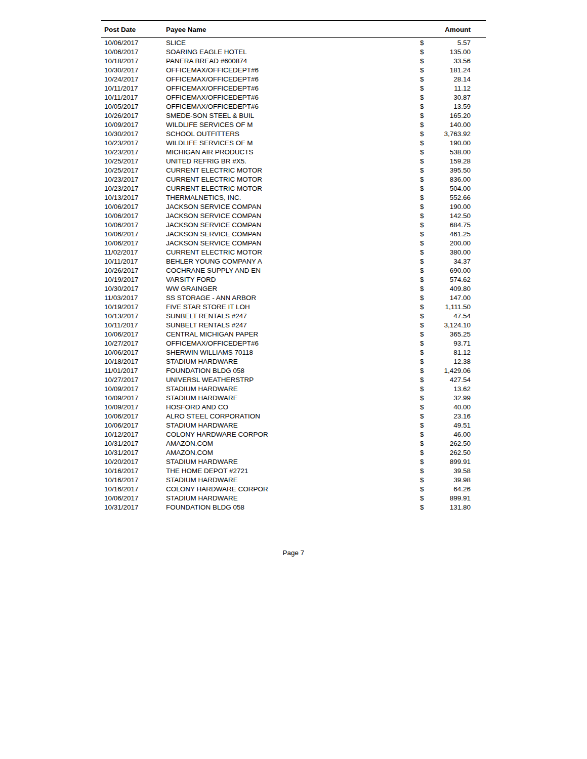| Post Date | Payee Name | Amount |
| --- | --- | --- |
| 10/06/2017 | SLICE | $ | 5.57 |
| 10/06/2017 | SOARING EAGLE HOTEL | $ | 135.00 |
| 10/18/2017 | PANERA BREAD #600874 | $ | 33.56 |
| 10/30/2017 | OFFICEMAX/OFFICEDEPT#6 | $ | 181.24 |
| 10/24/2017 | OFFICEMAX/OFFICEDEPT#6 | $ | 28.14 |
| 10/11/2017 | OFFICEMAX/OFFICEDEPT#6 | $ | 11.12 |
| 10/11/2017 | OFFICEMAX/OFFICEDEPT#6 | $ | 30.87 |
| 10/05/2017 | OFFICEMAX/OFFICEDEPT#6 | $ | 13.59 |
| 10/26/2017 | SMEDE-SON STEEL & BUIL | $ | 165.20 |
| 10/09/2017 | WILDLIFE SERVICES OF M | $ | 140.00 |
| 10/30/2017 | SCHOOL OUTFITTERS | $ | 3,763.92 |
| 10/23/2017 | WILDLIFE SERVICES OF M | $ | 190.00 |
| 10/23/2017 | MICHIGAN AIR PRODUCTS | $ | 538.00 |
| 10/25/2017 | UNITED REFRIG BR #X5. | $ | 159.28 |
| 10/25/2017 | CURRENT ELECTRIC MOTOR | $ | 395.50 |
| 10/23/2017 | CURRENT ELECTRIC MOTOR | $ | 836.00 |
| 10/23/2017 | CURRENT ELECTRIC MOTOR | $ | 504.00 |
| 10/13/2017 | THERMALNETICS, INC. | $ | 552.66 |
| 10/06/2017 | JACKSON SERVICE COMPAN | $ | 190.00 |
| 10/06/2017 | JACKSON SERVICE COMPAN | $ | 142.50 |
| 10/06/2017 | JACKSON SERVICE COMPAN | $ | 684.75 |
| 10/06/2017 | JACKSON SERVICE COMPAN | $ | 461.25 |
| 10/06/2017 | JACKSON SERVICE COMPAN | $ | 200.00 |
| 11/02/2017 | CURRENT ELECTRIC MOTOR | $ | 380.00 |
| 10/11/2017 | BEHLER YOUNG COMPANY A | $ | 34.37 |
| 10/26/2017 | COCHRANE SUPPLY AND EN | $ | 690.00 |
| 10/19/2017 | VARSITY FORD | $ | 574.62 |
| 10/30/2017 | WW GRAINGER | $ | 409.80 |
| 11/03/2017 | SS STORAGE - ANN ARBOR | $ | 147.00 |
| 10/19/2017 | FIVE STAR STORE IT LOH | $ | 1,111.50 |
| 10/13/2017 | SUNBELT RENTALS #247 | $ | 47.54 |
| 10/11/2017 | SUNBELT RENTALS #247 | $ | 3,124.10 |
| 10/06/2017 | CENTRAL MICHIGAN PAPER | $ | 365.25 |
| 10/27/2017 | OFFICEMAX/OFFICEDEPT#6 | $ | 93.71 |
| 10/06/2017 | SHERWIN WILLIAMS 70118 | $ | 81.12 |
| 10/18/2017 | STADIUM HARDWARE | $ | 12.38 |
| 11/01/2017 | FOUNDATION BLDG 058 | $ | 1,429.06 |
| 10/27/2017 | UNIVERSL WEATHERSTRP | $ | 427.54 |
| 10/09/2017 | STADIUM HARDWARE | $ | 13.62 |
| 10/09/2017 | STADIUM HARDWARE | $ | 32.99 |
| 10/09/2017 | HOSFORD AND CO | $ | 40.00 |
| 10/06/2017 | ALRO STEEL CORPORATION | $ | 23.16 |
| 10/06/2017 | STADIUM HARDWARE | $ | 49.51 |
| 10/12/2017 | COLONY HARDWARE CORPOR | $ | 46.00 |
| 10/31/2017 | AMAZON.COM | $ | 262.50 |
| 10/31/2017 | AMAZON.COM | $ | 262.50 |
| 10/20/2017 | STADIUM HARDWARE | $ | 899.91 |
| 10/16/2017 | THE HOME DEPOT #2721 | $ | 39.58 |
| 10/16/2017 | STADIUM HARDWARE | $ | 39.98 |
| 10/16/2017 | COLONY HARDWARE CORPOR | $ | 64.26 |
| 10/06/2017 | STADIUM HARDWARE | $ | 899.91 |
| 10/31/2017 | FOUNDATION BLDG 058 | $ | 131.80 |
Page 7